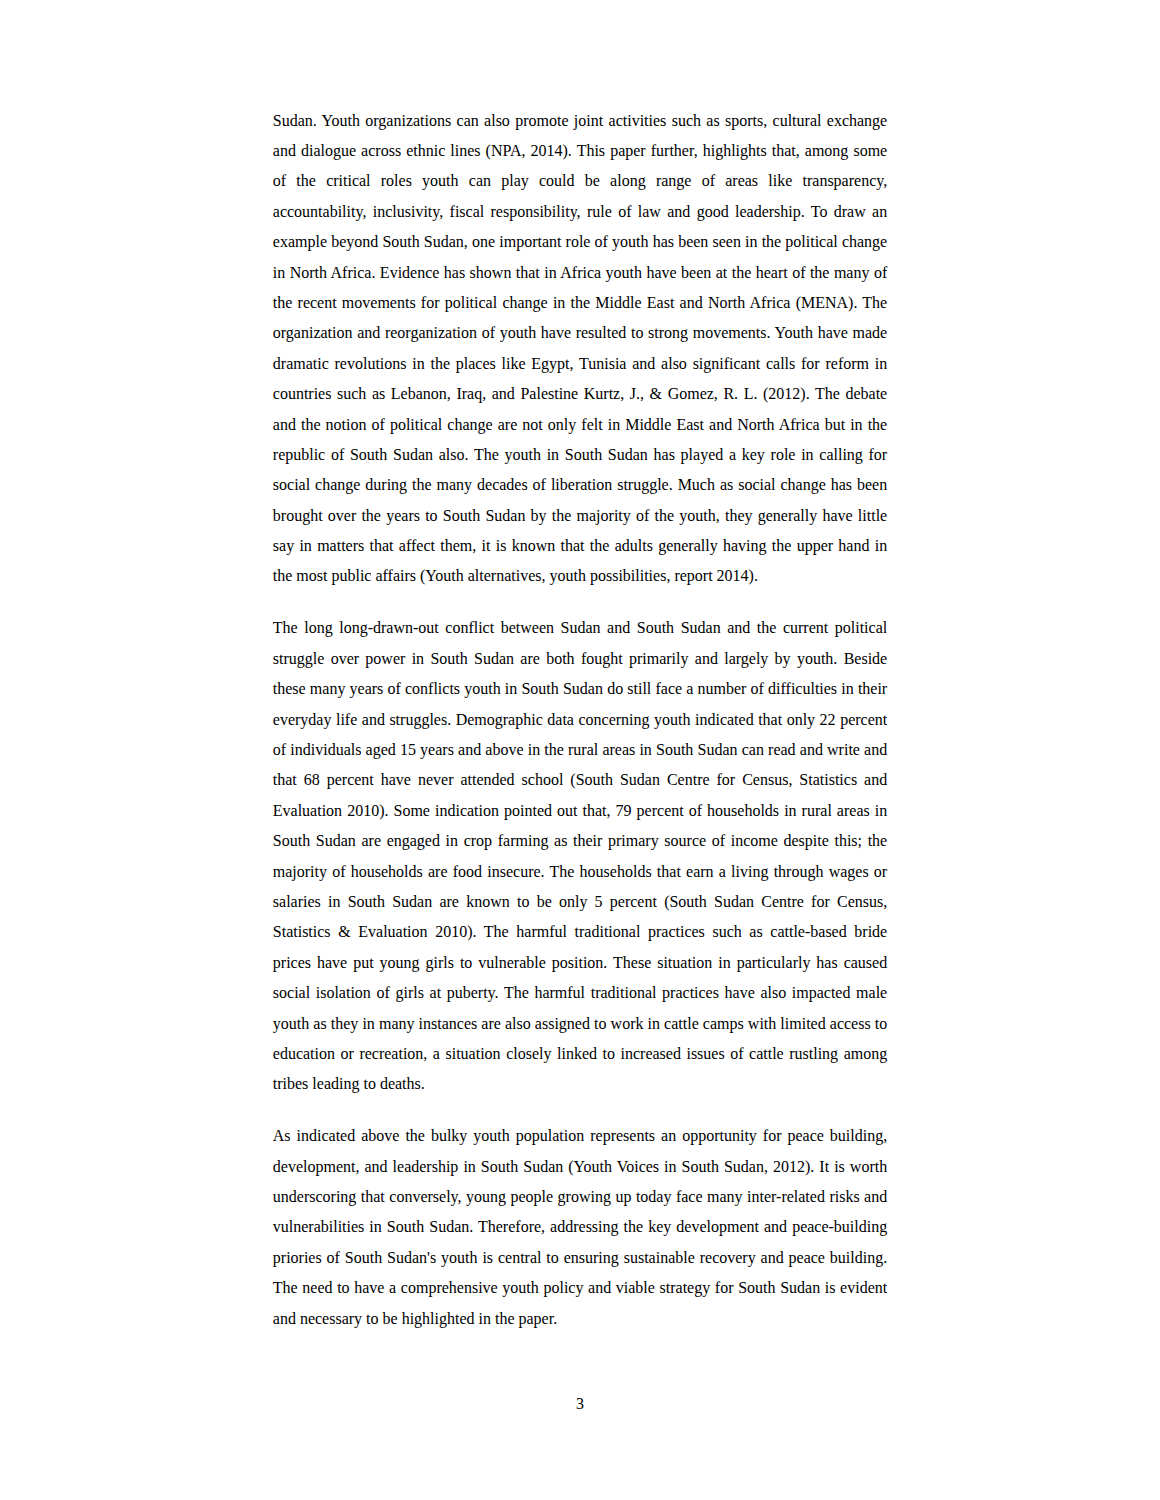Sudan. Youth organizations can also promote joint activities such as sports, cultural exchange and dialogue across ethnic lines (NPA, 2014). This paper further, highlights that, among some of the critical roles youth can play could be along range of areas like transparency, accountability, inclusivity, fiscal responsibility, rule of law and good leadership. To draw an example beyond South Sudan, one important role of youth has been seen in the political change in North Africa. Evidence has shown that in Africa youth have been at the heart of the many of the recent movements for political change in the Middle East and North Africa (MENA). The organization and reorganization of youth have resulted to strong movements. Youth have made dramatic revolutions in the places like Egypt, Tunisia and also significant calls for reform in countries such as Lebanon, Iraq, and Palestine Kurtz, J., & Gomez, R. L. (2012). The debate and the notion of political change are not only felt in Middle East and North Africa but in the republic of South Sudan also. The youth in South Sudan has played a key role in calling for social change during the many decades of liberation struggle. Much as social change has been brought over the years to South Sudan by the majority of the youth, they generally have little say in matters that affect them, it is known that the adults generally having the upper hand in the most public affairs (Youth alternatives, youth possibilities, report 2014).
The long long-drawn-out conflict between Sudan and South Sudan and the current political struggle over power in South Sudan are both fought primarily and largely by youth. Beside these many years of conflicts youth in South Sudan do still face a number of difficulties in their everyday life and struggles. Demographic data concerning youth indicated that only 22 percent of individuals aged 15 years and above in the rural areas in South Sudan can read and write and that 68 percent have never attended school (South Sudan Centre for Census, Statistics and Evaluation 2010). Some indication pointed out that, 79 percent of households in rural areas in South Sudan are engaged in crop farming as their primary source of income despite this; the majority of households are food insecure. The households that earn a living through wages or salaries in South Sudan are known to be only 5 percent (South Sudan Centre for Census, Statistics & Evaluation 2010). The harmful traditional practices such as cattle-based bride prices have put young girls to vulnerable position. These situation in particularly has caused social isolation of girls at puberty. The harmful traditional practices have also impacted male youth as they in many instances are also assigned to work in cattle camps with limited access to education or recreation, a situation closely linked to increased issues of cattle rustling among tribes leading to deaths.
As indicated above the bulky youth population represents an opportunity for peace building, development, and leadership in South Sudan (Youth Voices in South Sudan, 2012). It is worth underscoring that conversely, young people growing up today face many inter-related risks and vulnerabilities in South Sudan. Therefore, addressing the key development and peace-building priories of South Sudan's youth is central to ensuring sustainable recovery and peace building. The need to have a comprehensive youth policy and viable strategy for South Sudan is evident and necessary to be highlighted in the paper.
3